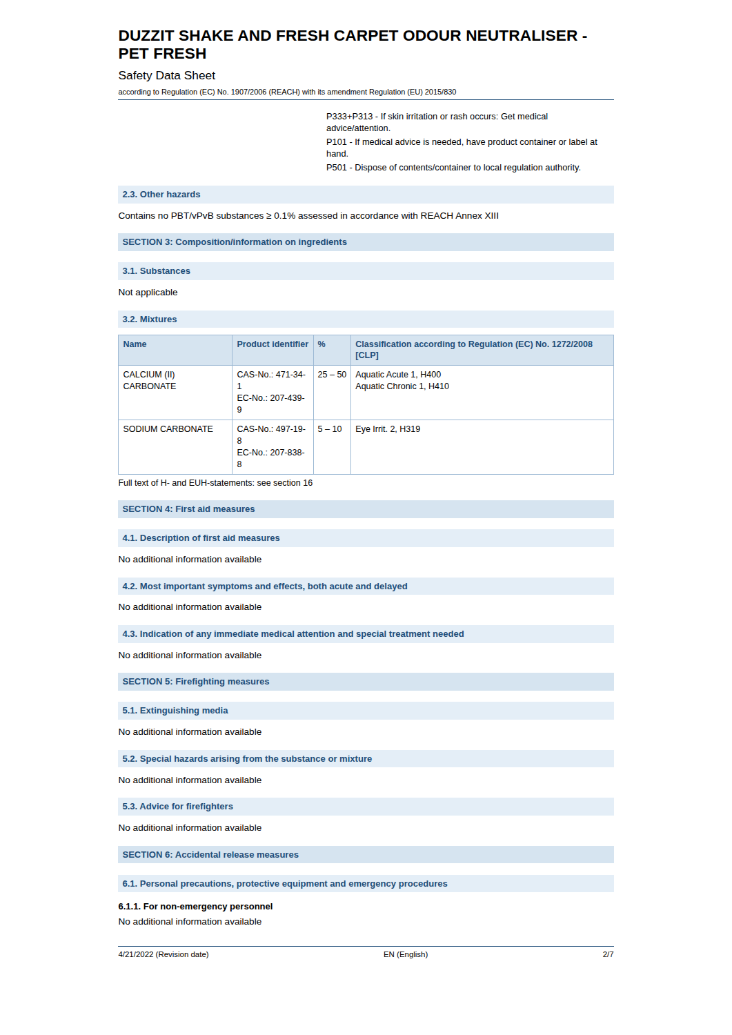DUZZIT SHAKE AND FRESH CARPET ODOUR NEUTRALISER - PET FRESH
Safety Data Sheet
according to Regulation (EC) No. 1907/2006 (REACH) with its amendment Regulation (EU) 2015/830
P333+P313 - If skin irritation or rash occurs: Get medical advice/attention.
P101 - If medical advice is needed, have product container or label at hand.
P501 - Dispose of contents/container to local regulation authority.
2.3. Other hazards
Contains no PBT/vPvB substances ≥ 0.1% assessed in accordance with REACH Annex XIII
SECTION 3: Composition/information on ingredients
3.1. Substances
Not applicable
3.2. Mixtures
| Name | Product identifier | % | Classification according to Regulation (EC) No. 1272/2008 [CLP] |
| --- | --- | --- | --- |
| CALCIUM (II) CARBONATE | CAS-No.: 471-34-1 EC-No.: 207-439-9 | 25 – 50 | Aquatic Acute 1, H400 Aquatic Chronic 1, H410 |
| SODIUM CARBONATE | CAS-No.: 497-19-8 EC-No.: 207-838-8 | 5 – 10 | Eye Irrit. 2, H319 |
Full text of H- and EUH-statements: see section 16
SECTION 4: First aid measures
4.1. Description of first aid measures
No additional information available
4.2. Most important symptoms and effects, both acute and delayed
No additional information available
4.3. Indication of any immediate medical attention and special treatment needed
No additional information available
SECTION 5: Firefighting measures
5.1. Extinguishing media
No additional information available
5.2. Special hazards arising from the substance or mixture
No additional information available
5.3. Advice for firefighters
No additional information available
SECTION 6: Accidental release measures
6.1. Personal precautions, protective equipment and emergency procedures
6.1.1. For non-emergency personnel
No additional information available
4/21/2022 (Revision date)
EN (English)
2/7